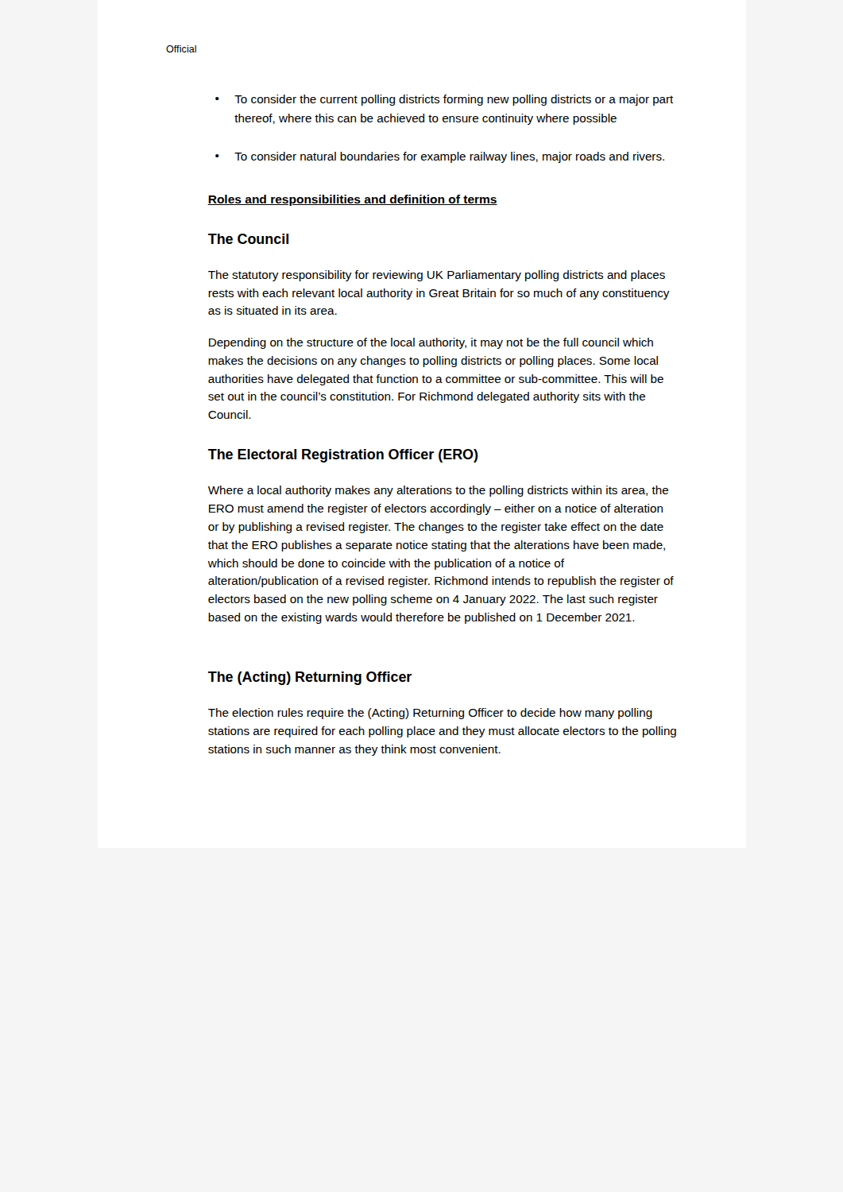Official
To consider the current polling districts forming new polling districts or a major part thereof, where this can be achieved to ensure continuity where possible
To consider natural boundaries for example railway lines, major roads and rivers.
Roles and responsibilities and definition of terms
The Council
The statutory responsibility for reviewing UK Parliamentary polling districts and places rests with each relevant local authority in Great Britain for so much of any constituency as is situated in its area.
Depending on the structure of the local authority, it may not be the full council which makes the decisions on any changes to polling districts or polling places. Some local authorities have delegated that function to a committee or sub-committee. This will be set out in the council’s constitution. For Richmond delegated authority sits with the Council.
The Electoral Registration Officer (ERO)
Where a local authority makes any alterations to the polling districts within its area, the ERO must amend the register of electors accordingly – either on a notice of alteration or by publishing a revised register. The changes to the register take effect on the date that the ERO publishes a separate notice stating that the alterations have been made, which should be done to coincide with the publication of a notice of alteration/publication of a revised register. Richmond intends to republish the register of electors based on the new polling scheme on 4 January 2022. The last such register based on the existing wards would therefore be published on 1 December 2021.
The (Acting) Returning Officer
The election rules require the (Acting) Returning Officer to decide how many polling stations are required for each polling place and they must allocate electors to the polling stations in such manner as they think most convenient.